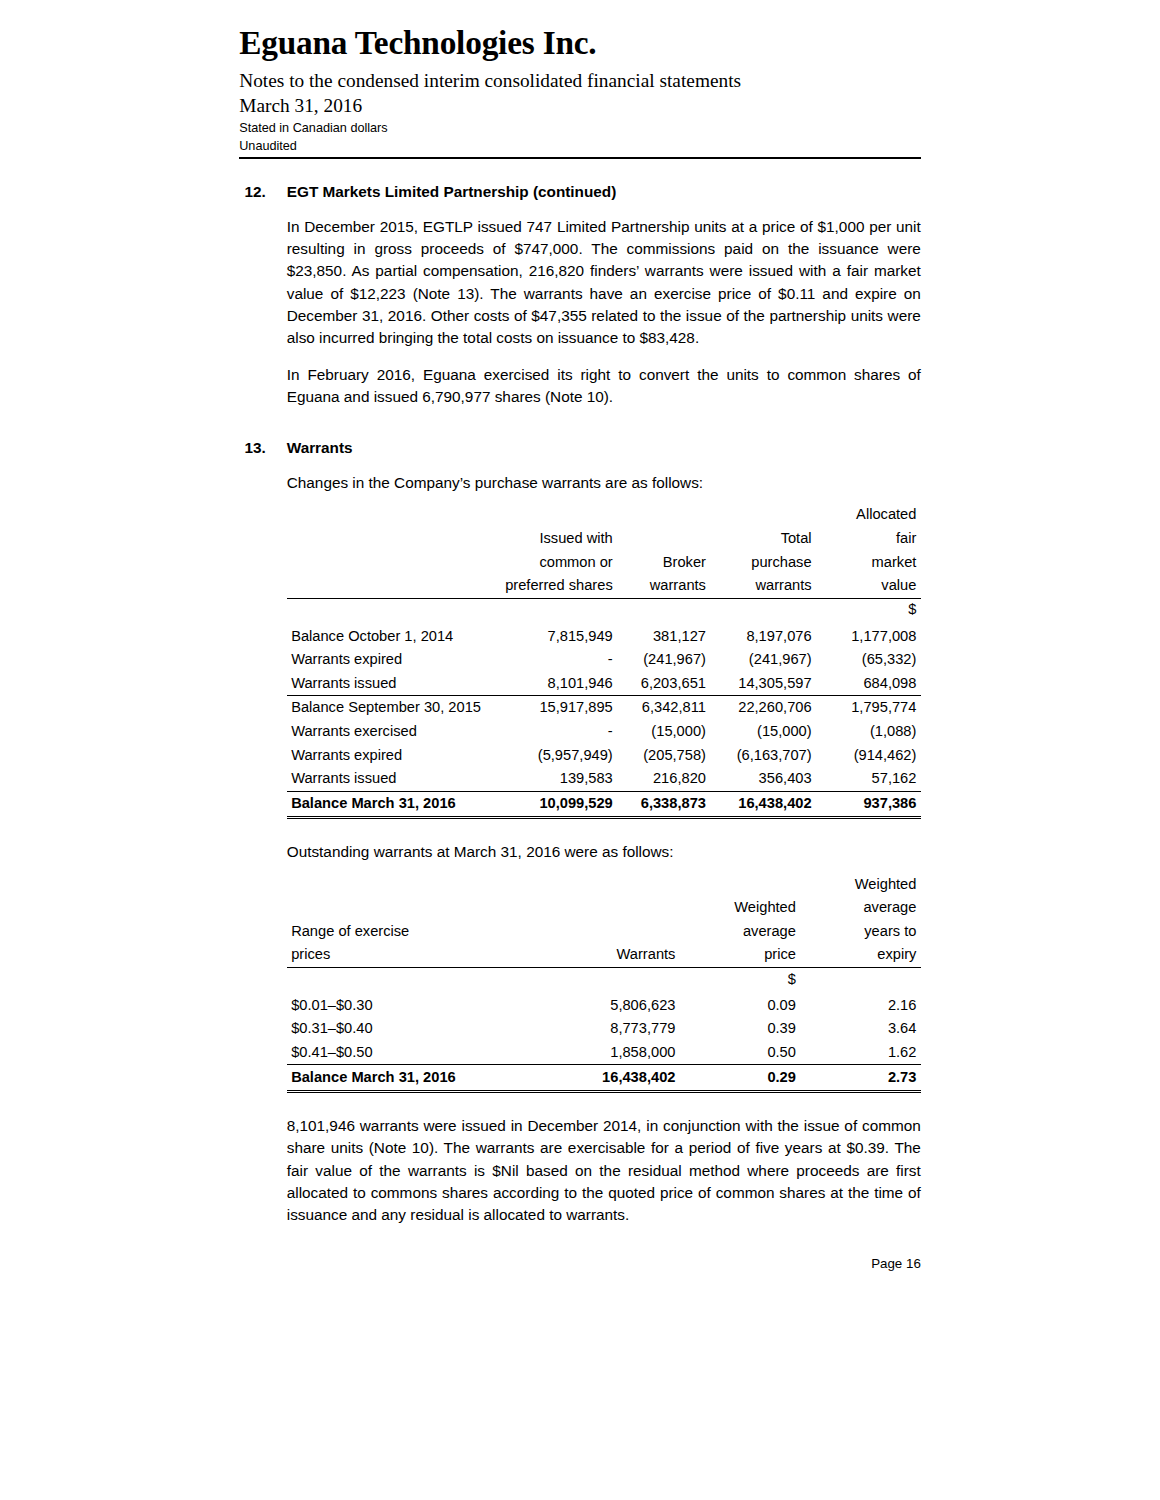Eguana Technologies Inc.
Notes to the condensed interim consolidated financial statements
March 31, 2016
Stated in Canadian dollars
Unaudited
12.
EGT Markets Limited Partnership (continued)
In December 2015, EGTLP issued 747 Limited Partnership units at a price of $1,000 per unit resulting in gross proceeds of $747,000. The commissions paid on the issuance were $23,850. As partial compensation, 216,820 finders’ warrants were issued with a fair market value of $12,223 (Note 13). The warrants have an exercise price of $0.11 and expire on December 31, 2016. Other costs of $47,355 related to the issue of the partnership units were also incurred bringing the total costs on issuance to $83,428.
In February 2016, Eguana exercised its right to convert the units to common shares of Eguana and issued 6,790,977 shares (Note 10).
13.
Warrants
Changes in the Company’s purchase warrants are as follows:
| | | | | Allocated |
| --- | --- | --- | --- | --- |
| | Issued with | | Total | fair |
| | common or | Broker | purchase | market |
| | preferred shares | warrants | warrants | value |
| | | | | $ |
| Balance October 1, 2014 | 7,815,949 | 381,127 | 8,197,076 | 1,177,008 |
| Warrants expired | - | (241,967) | (241,967) | (65,332) |
| Warrants issued | 8,101,946 | 6,203,651 | 14,305,597 | 684,098 |
| Balance September 30, 2015 | 15,917,895 | 6,342,811 | 22,260,706 | 1,795,774 |
| Warrants exercised | - | (15,000) | (15,000) | (1,088) |
| Warrants expired | (5,957,949) | (205,758) | (6,163,707) | (914,462) |
| Warrants issued | 139,583 | 216,820 | 356,403 | 57,162 |
| Balance March 31, 2016 | 10,099,529 | 6,338,873 | 16,438,402 | 937,386 |
Outstanding warrants at March 31, 2016 were as follows:
| | | | Weighted |
| --- | --- | --- | --- |
| | | Weighted | average |
| Range of exercise | | average | years to |
| prices | Warrants | price | expiry |
| | | $ | |
| $0.01–$0.30 | 5,806,623 | 0.09 | 2.16 |
| $0.31–$0.40 | 8,773,779 | 0.39 | 3.64 |
| $0.41–$0.50 | 1,858,000 | 0.50 | 1.62 |
| Balance March 31, 2016 | 16,438,402 | 0.29 | 2.73 |
8,101,946 warrants were issued in December 2014, in conjunction with the issue of common share units (Note 10). The warrants are exercisable for a period of five years at $0.39. The fair value of the warrants is $Nil based on the residual method where proceeds are first allocated to commons shares according to the quoted price of common shares at the time of issuance and any residual is allocated to warrants.
Page 16